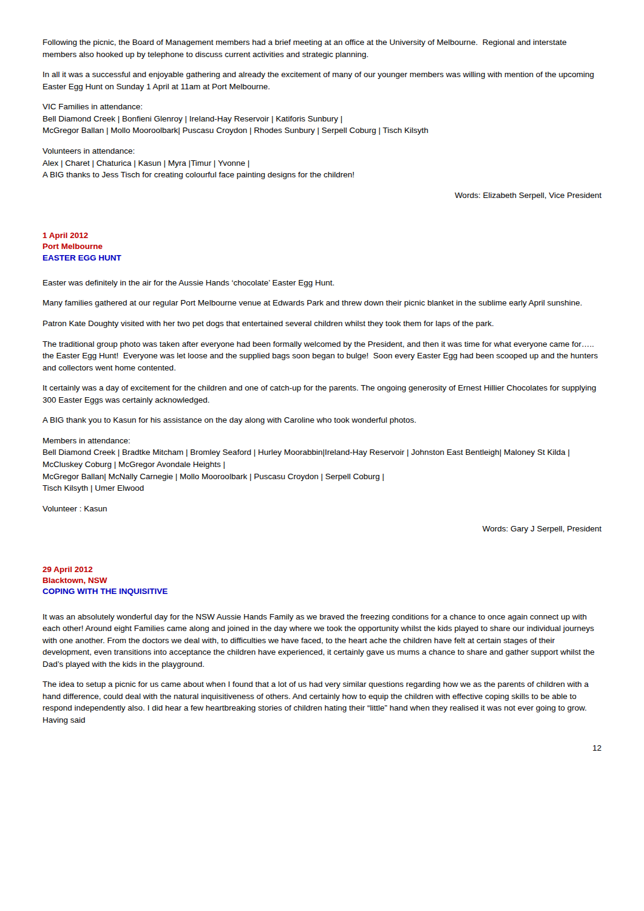Following the picnic, the Board of Management members had a brief meeting at an office at the University of Melbourne. Regional and interstate members also hooked up by telephone to discuss current activities and strategic planning.
In all it was a successful and enjoyable gathering and already the excitement of many of our younger members was willing with mention of the upcoming Easter Egg Hunt on Sunday 1 April at 11am at Port Melbourne.
VIC Families in attendance:
Bell Diamond Creek | Bonfieni Glenroy | Ireland-Hay Reservoir | Katiforis Sunbury |
McGregor Ballan | Mollo Mooroolbark| Puscasu Croydon | Rhodes Sunbury | Serpell Coburg | Tisch Kilsyth
Volunteers in attendance:
Alex | Charet | Chaturica | Kasun | Myra |Timur | Yvonne |
A BIG thanks to Jess Tisch for creating colourful face painting designs for the children!
Words: Elizabeth Serpell, Vice President
1 April 2012
Port Melbourne
EASTER EGG HUNT
Easter was definitely in the air for the Aussie Hands ‘chocolate’ Easter Egg Hunt.
Many families gathered at our regular Port Melbourne venue at Edwards Park and threw down their picnic blanket in the sublime early April sunshine.
Patron Kate Doughty visited with her two pet dogs that entertained several children whilst they took them for laps of the park.
The traditional group photo was taken after everyone had been formally welcomed by the President, and then it was time for what everyone came for….. the Easter Egg Hunt! Everyone was let loose and the supplied bags soon began to bulge! Soon every Easter Egg had been scooped up and the hunters and collectors went home contented.
It certainly was a day of excitement for the children and one of catch-up for the parents. The ongoing generosity of Ernest Hillier Chocolates for supplying 300 Easter Eggs was certainly acknowledged.
A BIG thank you to Kasun for his assistance on the day along with Caroline who took wonderful photos.
Members in attendance:
Bell Diamond Creek | Bradtke Mitcham | Bromley Seaford | Hurley Moorabbin|Ireland-Hay Reservoir | Johnston East Bentleigh| Maloney St Kilda | McCluskey Coburg | McGregor Avondale Heights |
McGregor Ballan| McNally Carnegie | Mollo Mooroolbark | Puscasu Croydon | Serpell Coburg |
Tisch Kilsyth | Umer Elwood
Volunteer : Kasun
Words: Gary J Serpell, President
29 April 2012
Blacktown, NSW
COPING WITH THE INQUISITIVE
It was an absolutely wonderful day for the NSW Aussie Hands Family as we braved the freezing conditions for a chance to once again connect up with each other! Around eight Families came along and joined in the day where we took the opportunity whilst the kids played to share our individual journeys with one another. From the doctors we deal with, to difficulties we have faced, to the heart ache the children have felt at certain stages of their development, even transitions into acceptance the children have experienced, it certainly gave us mums a chance to share and gather support whilst the Dad’s played with the kids in the playground.
The idea to setup a picnic for us came about when I found that a lot of us had very similar questions regarding how we as the parents of children with a hand difference, could deal with the natural inquisitiveness of others. And certainly how to equip the children with effective coping skills to be able to respond independently also. I did hear a few heartbreaking stories of children hating their “little” hand when they realised it was not ever going to grow. Having said
12